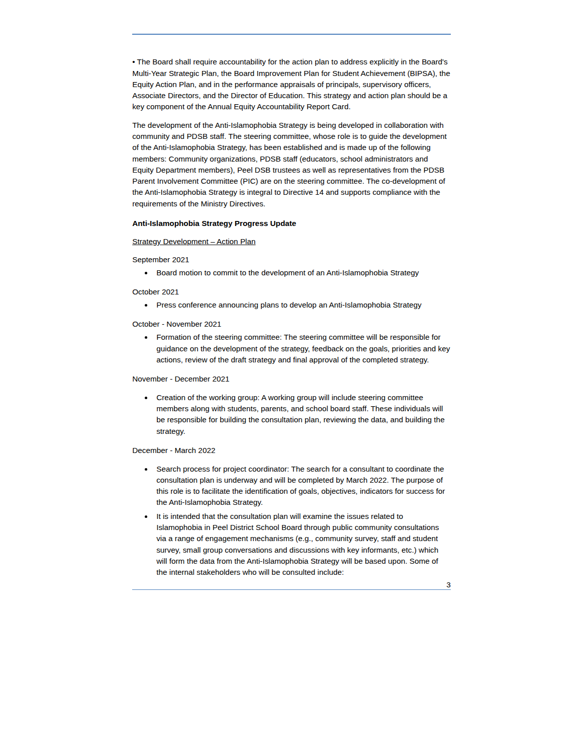• The Board shall require accountability for the action plan to address explicitly in the Board's Multi-Year Strategic Plan, the Board Improvement Plan for Student Achievement (BIPSA), the Equity Action Plan, and in the performance appraisals of principals, supervisory officers, Associate Directors, and the Director of Education. This strategy and action plan should be a key component of the Annual Equity Accountability Report Card.
The development of the Anti-Islamophobia Strategy is being developed in collaboration with community and PDSB staff. The steering committee, whose role is to guide the development of the Anti-Islamophobia Strategy, has been established and is made up of the following members: Community organizations, PDSB staff (educators, school administrators and Equity Department members), Peel DSB trustees as well as representatives from the PDSB Parent Involvement Committee (PIC) are on the steering committee. The co-development of the Anti-Islamophobia Strategy is integral to Directive 14 and supports compliance with the requirements of the Ministry Directives.
Anti-Islamophobia Strategy Progress Update
Strategy Development – Action Plan
September 2021
Board motion to commit to the development of an Anti-Islamophobia Strategy
October 2021
Press conference announcing plans to develop an Anti-Islamophobia Strategy
October - November 2021
Formation of the steering committee: The steering committee will be responsible for guidance on the development of the strategy, feedback on the goals, priorities and key actions, review of the draft strategy and final approval of the completed strategy.
November - December 2021
Creation of the working group: A working group will include steering committee members along with students, parents, and school board staff. These individuals will be responsible for building the consultation plan, reviewing the data, and building the strategy.
December - March 2022
Search process for project coordinator: The search for a consultant to coordinate the consultation plan is underway and will be completed by March 2022. The purpose of this role is to facilitate the identification of goals, objectives, indicators for success for the Anti-Islamophobia Strategy.
It is intended that the consultation plan will examine the issues related to Islamophobia in Peel District School Board through public community consultations via a range of engagement mechanisms (e.g., community survey, staff and student survey, small group conversations and discussions with key informants, etc.) which will form the data from the Anti-Islamophobia Strategy will be based upon. Some of the internal stakeholders who will be consulted include:
3